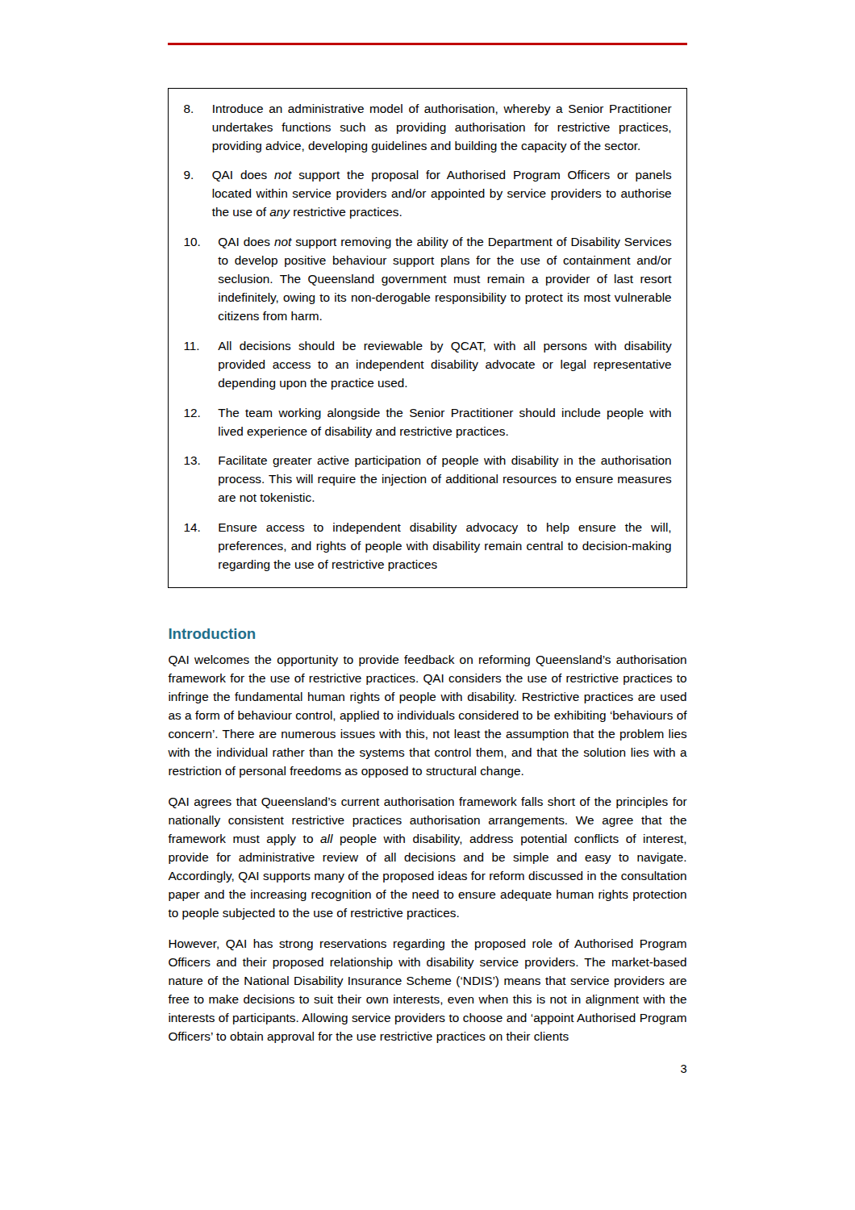8. Introduce an administrative model of authorisation, whereby a Senior Practitioner undertakes functions such as providing authorisation for restrictive practices, providing advice, developing guidelines and building the capacity of the sector.
9. QAI does not support the proposal for Authorised Program Officers or panels located within service providers and/or appointed by service providers to authorise the use of any restrictive practices.
10. QAI does not support removing the ability of the Department of Disability Services to develop positive behaviour support plans for the use of containment and/or seclusion. The Queensland government must remain a provider of last resort indefinitely, owing to its non-derogable responsibility to protect its most vulnerable citizens from harm.
11. All decisions should be reviewable by QCAT, with all persons with disability provided access to an independent disability advocate or legal representative depending upon the practice used.
12. The team working alongside the Senior Practitioner should include people with lived experience of disability and restrictive practices.
13. Facilitate greater active participation of people with disability in the authorisation process. This will require the injection of additional resources to ensure measures are not tokenistic.
14. Ensure access to independent disability advocacy to help ensure the will, preferences, and rights of people with disability remain central to decision-making regarding the use of restrictive practices
Introduction
QAI welcomes the opportunity to provide feedback on reforming Queensland’s authorisation framework for the use of restrictive practices. QAI considers the use of restrictive practices to infringe the fundamental human rights of people with disability. Restrictive practices are used as a form of behaviour control, applied to individuals considered to be exhibiting ‘behaviours of concern’. There are numerous issues with this, not least the assumption that the problem lies with the individual rather than the systems that control them, and that the solution lies with a restriction of personal freedoms as opposed to structural change.
QAI agrees that Queensland’s current authorisation framework falls short of the principles for nationally consistent restrictive practices authorisation arrangements. We agree that the framework must apply to all people with disability, address potential conflicts of interest, provide for administrative review of all decisions and be simple and easy to navigate. Accordingly, QAI supports many of the proposed ideas for reform discussed in the consultation paper and the increasing recognition of the need to ensure adequate human rights protection to people subjected to the use of restrictive practices.
However, QAI has strong reservations regarding the proposed role of Authorised Program Officers and their proposed relationship with disability service providers. The market-based nature of the National Disability Insurance Scheme (‘NDIS’) means that service providers are free to make decisions to suit their own interests, even when this is not in alignment with the interests of participants. Allowing service providers to choose and ‘appoint Authorised Program Officers’ to obtain approval for the use restrictive practices on their clients
3